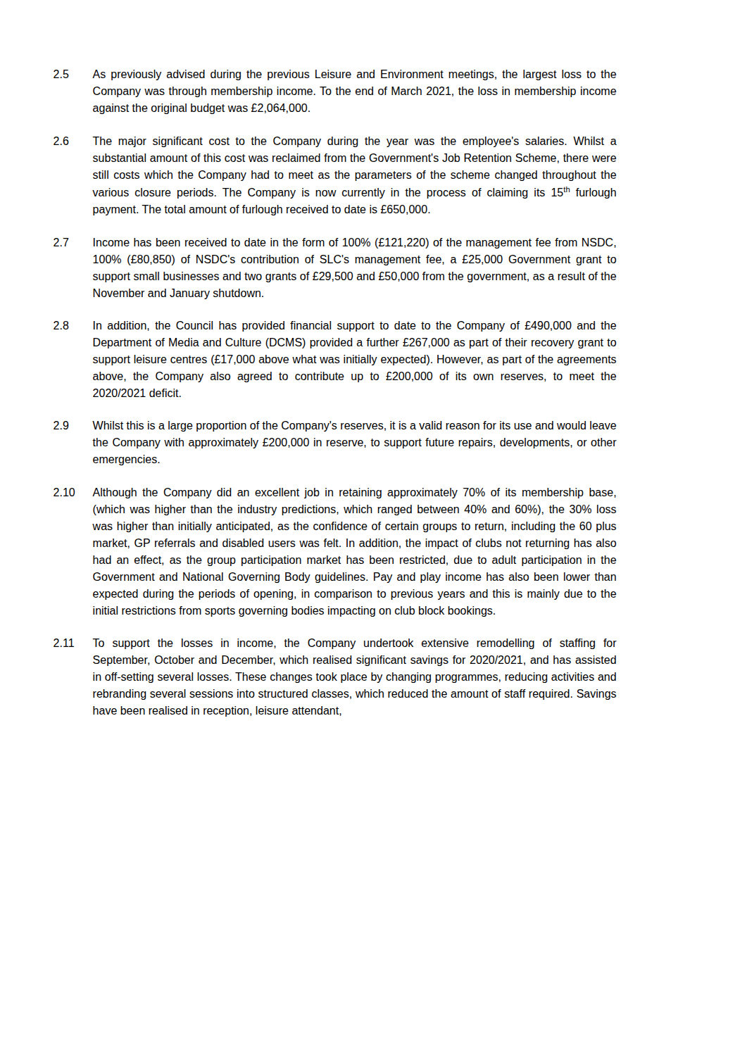2.5
As previously advised during the previous Leisure and Environment meetings, the largest loss to the Company was through membership income. To the end of March 2021, the loss in membership income against the original budget was £2,064,000.
2.6
The major significant cost to the Company during the year was the employee's salaries. Whilst a substantial amount of this cost was reclaimed from the Government's Job Retention Scheme, there were still costs which the Company had to meet as the parameters of the scheme changed throughout the various closure periods. The Company is now currently in the process of claiming its 15th furlough payment. The total amount of furlough received to date is £650,000.
2.7
Income has been received to date in the form of 100% (£121,220) of the management fee from NSDC, 100% (£80,850) of NSDC's contribution of SLC's management fee, a £25,000 Government grant to support small businesses and two grants of £29,500 and £50,000 from the government, as a result of the November and January shutdown.
2.8
In addition, the Council has provided financial support to date to the Company of £490,000 and the Department of Media and Culture (DCMS) provided a further £267,000 as part of their recovery grant to support leisure centres (£17,000 above what was initially expected). However, as part of the agreements above, the Company also agreed to contribute up to £200,000 of its own reserves, to meet the 2020/2021 deficit.
2.9
Whilst this is a large proportion of the Company's reserves, it is a valid reason for its use and would leave the Company with approximately £200,000 in reserve, to support future repairs, developments, or other emergencies.
2.10
Although the Company did an excellent job in retaining approximately 70% of its membership base, (which was higher than the industry predictions, which ranged between 40% and 60%), the 30% loss was higher than initially anticipated, as the confidence of certain groups to return, including the 60 plus market, GP referrals and disabled users was felt. In addition, the impact of clubs not returning has also had an effect, as the group participation market has been restricted, due to adult participation in the Government and National Governing Body guidelines. Pay and play income has also been lower than expected during the periods of opening, in comparison to previous years and this is mainly due to the initial restrictions from sports governing bodies impacting on club block bookings.
2.11
To support the losses in income, the Company undertook extensive remodelling of staffing for September, October and December, which realised significant savings for 2020/2021, and has assisted in off-setting several losses. These changes took place by changing programmes, reducing activities and rebranding several sessions into structured classes, which reduced the amount of staff required. Savings have been realised in reception, leisure attendant,